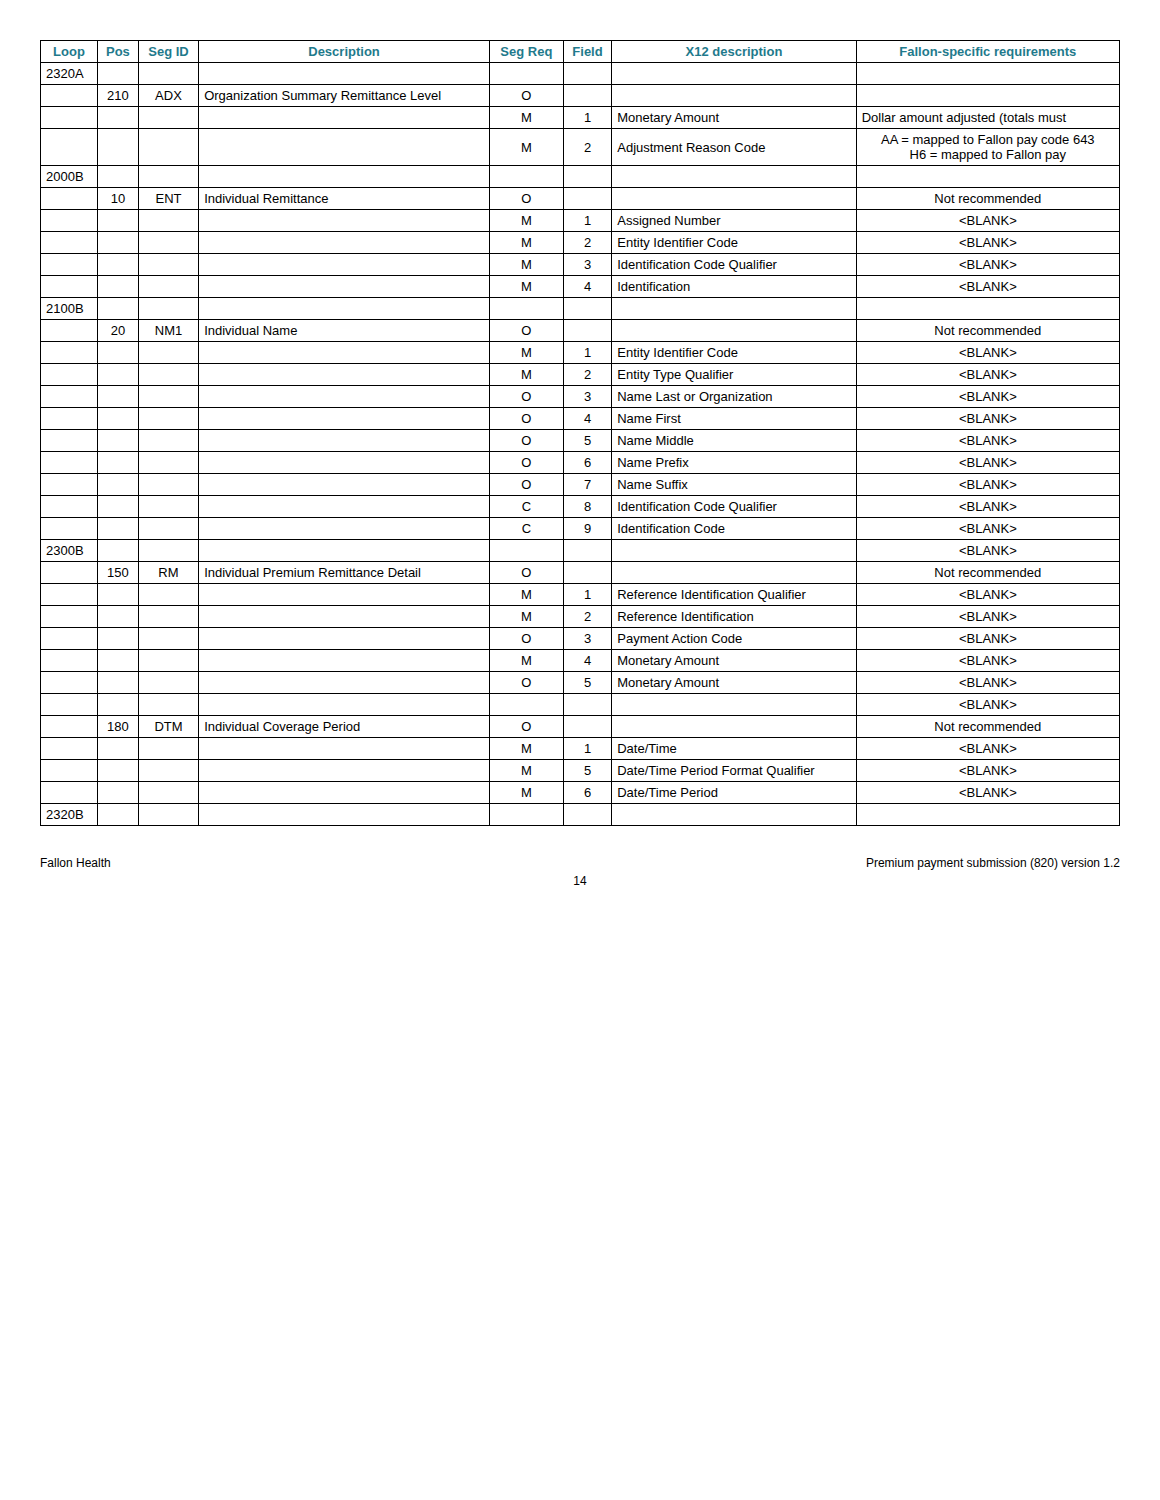| Loop | Pos | Seg ID | Description | Seg Req | Field | X12 description | Fallon-specific requirements |
| --- | --- | --- | --- | --- | --- | --- | --- |
| 2320A | | | | | | | |
| | 210 | ADX | Organization Summary Remittance Level | O | | | |
| | | | | M | 1 | Monetary Amount | Dollar amount adjusted (totals must |
| | | | | M | 2 | Adjustment Reason Code | AA = mapped to Fallon pay code 643 H6 = mapped to Fallon pay |
| 2000B | | | | | | | |
| | 10 | ENT | Individual Remittance | O | | | Not recommended |
| | | | | M | 1 | Assigned Number | <BLANK> |
| | | | | M | 2 | Entity Identifier Code | <BLANK> |
| | | | | M | 3 | Identification Code Qualifier | <BLANK> |
| | | | | M | 4 | Identification | <BLANK> |
| 2100B | | | | | | | |
| | 20 | NM1 | Individual Name | O | | | Not recommended |
| | | | | M | 1 | Entity Identifier Code | <BLANK> |
| | | | | M | 2 | Entity Type Qualifier | <BLANK> |
| | | | | O | 3 | Name Last or Organization | <BLANK> |
| | | | | O | 4 | Name First | <BLANK> |
| | | | | O | 5 | Name Middle | <BLANK> |
| | | | | O | 6 | Name Prefix | <BLANK> |
| | | | | O | 7 | Name Suffix | <BLANK> |
| | | | | C | 8 | Identification Code Qualifier | <BLANK> |
| | | | | C | 9 | Identification Code | <BLANK> |
| 2300B | | | | | | | <BLANK> |
| | 150 | RM | Individual Premium Remittance Detail | O | | | Not recommended |
| | | | | M | 1 | Reference Identification Qualifier | <BLANK> |
| | | | | M | 2 | Reference Identification | <BLANK> |
| | | | | O | 3 | Payment Action Code | <BLANK> |
| | | | | M | 4 | Monetary Amount | <BLANK> |
| | | | | O | 5 | Monetary Amount | <BLANK> |
| | | | | | | | <BLANK> |
| | 180 | DTM | Individual Coverage Period | O | | | Not recommended |
| | | | | M | 1 | Date/Time | <BLANK> |
| | | | | M | 5 | Date/Time Period Format Qualifier | <BLANK> |
| | | | | M | 6 | Date/Time Period | <BLANK> |
| 2320B | | | | | | | |
Fallon Health
Premium payment submission (820) version 1.2
14